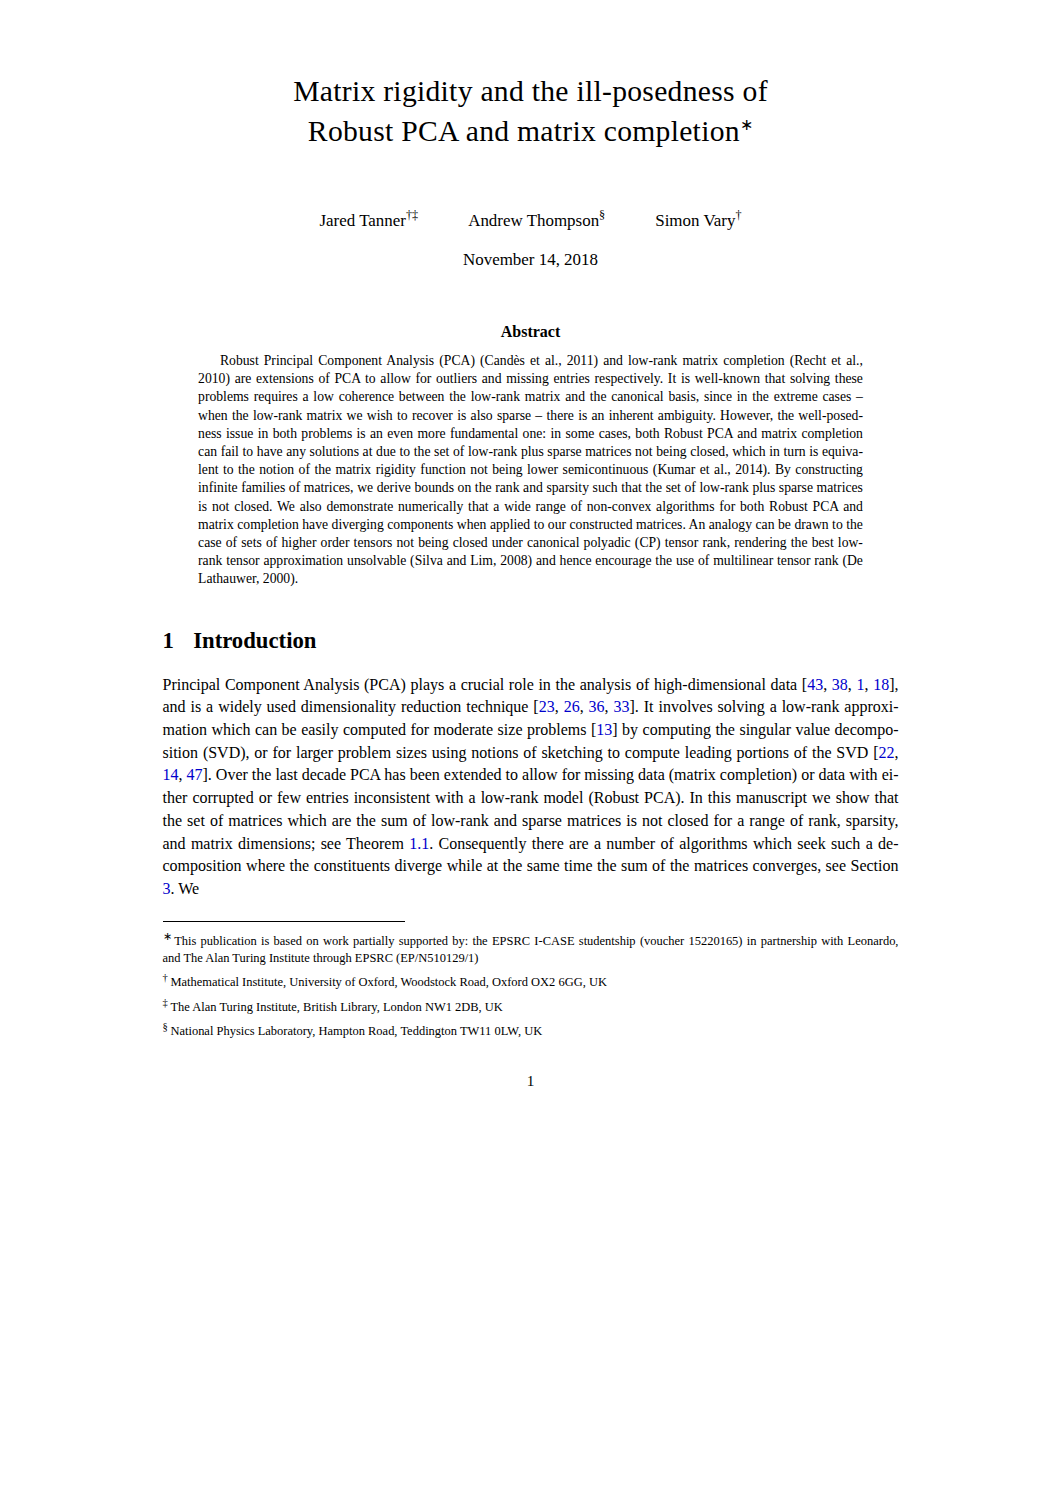Matrix rigidity and the ill-posedness of
Robust PCA and matrix completion∗
Jared Tanner†‡ Andrew Thompson§ Simon Vary†
November 14, 2018
Abstract
Robust Principal Component Analysis (PCA) (Candès et al., 2011) and low-rank matrix completion (Recht et al., 2010) are extensions of PCA to allow for outliers and missing entries respectively. It is well-known that solving these problems requires a low coherence between the low-rank matrix and the canonical basis, since in the extreme cases – when the low-rank matrix we wish to recover is also sparse – there is an inherent ambiguity. However, the well-posedness issue in both problems is an even more fundamental one: in some cases, both Robust PCA and matrix completion can fail to have any solutions at due to the set of low-rank plus sparse matrices not being closed, which in turn is equivalent to the notion of the matrix rigidity function not being lower semicontinuous (Kumar et al., 2014). By constructing infinite families of matrices, we derive bounds on the rank and sparsity such that the set of low-rank plus sparse matrices is not closed. We also demonstrate numerically that a wide range of non-convex algorithms for both Robust PCA and matrix completion have diverging components when applied to our constructed matrices. An analogy can be drawn to the case of sets of higher order tensors not being closed under canonical polyadic (CP) tensor rank, rendering the best low-rank tensor approximation unsolvable (Silva and Lim, 2008) and hence encourage the use of multilinear tensor rank (De Lathauwer, 2000).
1 Introduction
Principal Component Analysis (PCA) plays a crucial role in the analysis of high-dimensional data [43, 38, 1, 18], and is a widely used dimensionality reduction technique [23, 26, 36, 33]. It involves solving a low-rank approximation which can be easily computed for moderate size problems [13] by computing the singular value decomposition (SVD), or for larger problem sizes using notions of sketching to compute leading portions of the SVD [22, 14, 47]. Over the last decade PCA has been extended to allow for missing data (matrix completion) or data with either corrupted or few entries inconsistent with a low-rank model (Robust PCA). In this manuscript we show that the set of matrices which are the sum of low-rank and sparse matrices is not closed for a range of rank, sparsity, and matrix dimensions; see Theorem 1.1. Consequently there are a number of algorithms which seek such a decomposition where the constituents diverge while at the same time the sum of the matrices converges, see Section 3. We
∗This publication is based on work partially supported by: the EPSRC I-CASE studentship (voucher 15220165) in partnership with Leonardo, and The Alan Turing Institute through EPSRC (EP/N510129/1)
†Mathematical Institute, University of Oxford, Woodstock Road, Oxford OX2 6GG, UK
‡The Alan Turing Institute, British Library, London NW1 2DB, UK
§National Physics Laboratory, Hampton Road, Teddington TW11 0LW, UK
1